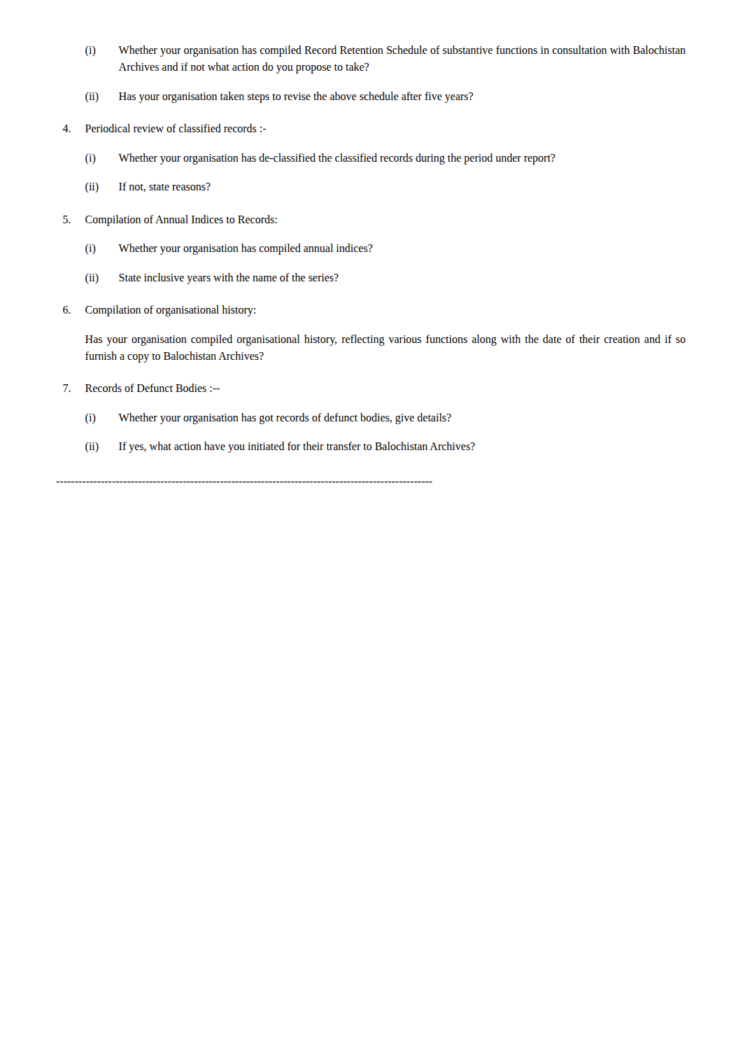Whether your organisation has compiled Record Retention Schedule of substantive functions in consultation with Balochistan Archives and if not what action do you propose to take?
Has your organisation taken steps to revise the above schedule after five years?
Periodical review of classified records :-
Whether your organisation has de-classified the classified records during the period under report?
If not, state reasons?
Compilation of Annual Indices to Records:
Whether your organisation has compiled annual indices?
State inclusive years with the name of the series?
Compilation of organisational history:
Has your organisation compiled organisational history, reflecting various functions along with the date of their creation and if so furnish a copy to Balochistan Archives?
Records of Defunct Bodies :--
Whether your organisation has got records of defunct bodies, give details?
If yes, what action have you initiated for their transfer to Balochistan Archives?
-----------------------------------------------------------------------------------------------------